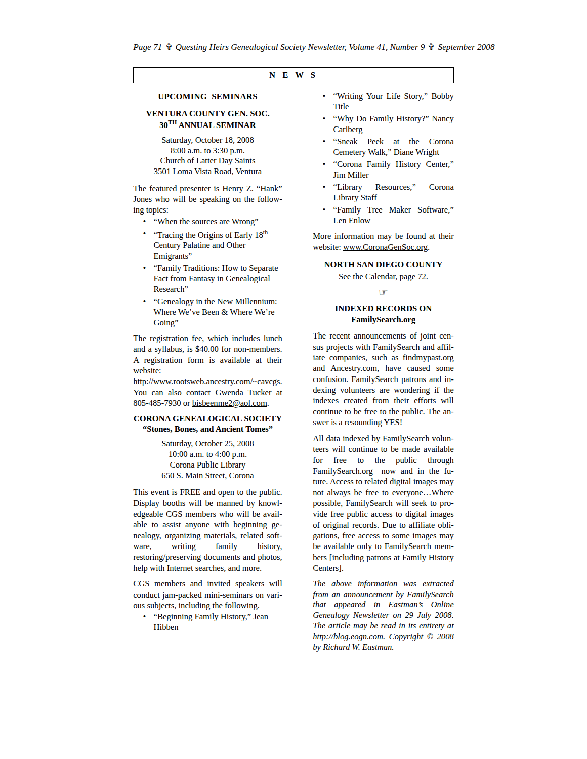Page 71 ✞ Questing Heirs Genealogical Society Newsletter, Volume 41, Number 9 ✞ September 2008
N E W S
UPCOMING SEMINARS
VENTURA COUNTY GEN. SOC.
30TH ANNUAL SEMINAR
Saturday, October 18, 2008
8:00 a.m. to 3:30 p.m.
Church of Latter Day Saints
3501 Loma Vista Road, Ventura
The featured presenter is Henry Z. “Hank” Jones who will be speaking on the following topics:
“When the sources are Wrong”
“Tracing the Origins of Early 18th Century Palatine and Other Emigrants”
“Family Traditions: How to Separate Fact from Fantasy in Genealogical Research”
“Genealogy in the New Millennium: Where We’ve Been & Where We’re Going”
The registration fee, which includes lunch and a syllabus, is $40.00 for non-members. A registration form is available at their website: http://www.rootsweb.ancestry.com/~cavcgs. You can also contact Gwenda Tucker at 805-485-7930 or bisbeenme2@aol.com.
CORONA GENEALOGICAL SOCIETY
“Stones, Bones, and Ancient Tomes”
Saturday, October 25, 2008
10:00 a.m. to 4:00 p.m.
Corona Public Library
650 S. Main Street, Corona
This event is FREE and open to the public. Display booths will be manned by knowledgeable CGS members who will be available to assist anyone with beginning genealogy, organizing materials, related software, writing family history, restoring/preserving documents and photos, help with Internet searches, and more.
CGS members and invited speakers will conduct jam-packed mini-seminars on various subjects, including the following.
“Beginning Family History,” Jean Hibben
“Writing Your Life Story,” Bobby Title
“Why Do Family History?” Nancy Carlberg
“Sneak Peek at the Corona Cemetery Walk,” Diane Wright
“Corona Family History Center,” Jim Miller
“Library Resources,” Corona Library Staff
“Family Tree Maker Software,” Len Enlow
More information may be found at their website: www.CoronaGenSoc.org.
NORTH SAN DIEGO COUNTY
See the Calendar, page 72.
☞
INDEXED RECORDS ON FamilySearch.org
The recent announcements of joint census projects with FamilySearch and affiliate companies, such as findmypast.org and Ancestry.com, have caused some confusion. FamilySearch patrons and indexing volunteers are wondering if the indexes created from their efforts will continue to be free to the public. The answer is a resounding YES!
All data indexed by FamilySearch volunteers will continue to be made available for free to the public through FamilySearch.org—now and in the future. Access to related digital images may not always be free to everyone…Where possible, FamilySearch will seek to provide free public access to digital images of original records. Due to affiliate obligations, free access to some images may be available only to FamilySearch members [including patrons at Family History Centers].
The above information was extracted from an announcement by FamilySearch that appeared in Eastman’s Online Genealogy Newsletter on 29 July 2008. The article may be read in its entirety at http://blog.eogn.com. Copyright © 2008 by Richard W. Eastman.